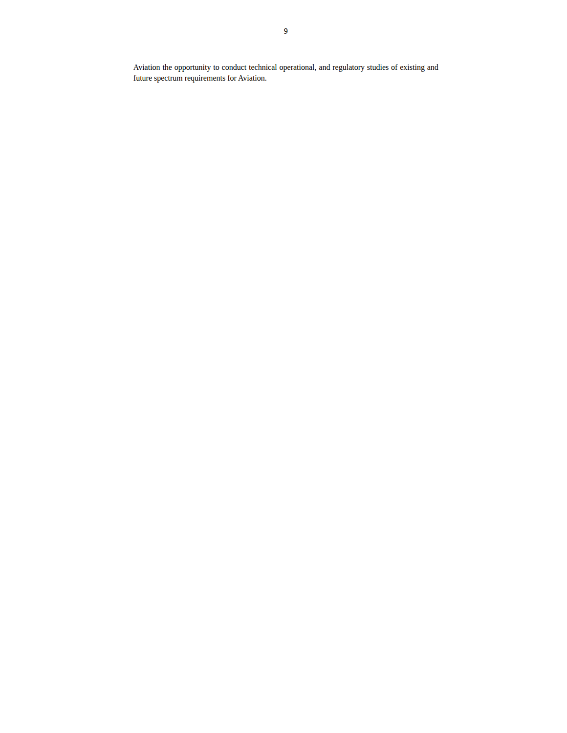9
Aviation the opportunity to conduct technical operational, and regulatory studies of existing and future spectrum requirements for Aviation.